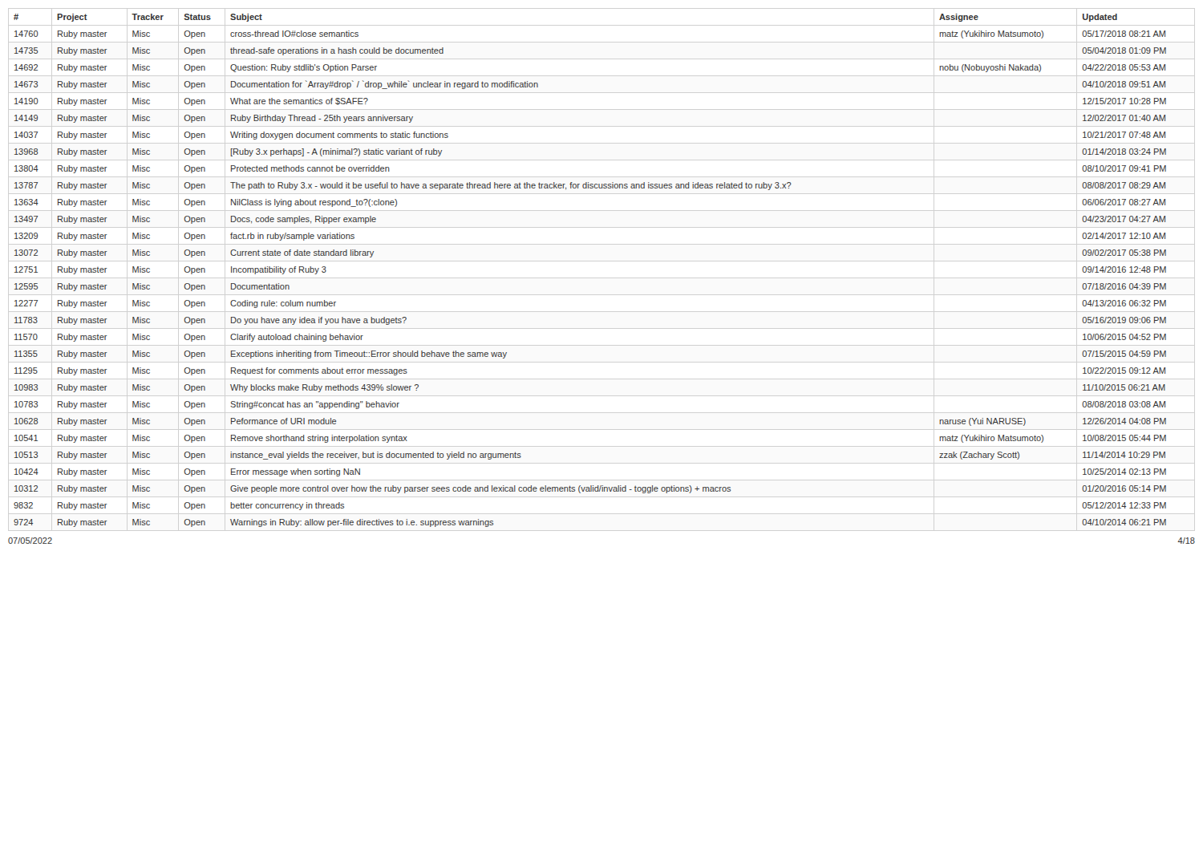| # | Project | Tracker | Status | Subject | Assignee | Updated |
| --- | --- | --- | --- | --- | --- | --- |
| 14760 | Ruby master | Misc | Open | cross-thread IO#close semantics | matz (Yukihiro Matsumoto) | 05/17/2018 08:21 AM |
| 14735 | Ruby master | Misc | Open | thread-safe operations in a hash could be documented | | 05/04/2018 01:09 PM |
| 14692 | Ruby master | Misc | Open | Question: Ruby stdlib's Option Parser | nobu (Nobuyoshi Nakada) | 04/22/2018 05:53 AM |
| 14673 | Ruby master | Misc | Open | Documentation for `Array#drop` / `drop_while` unclear in regard to modification | | 04/10/2018 09:51 AM |
| 14190 | Ruby master | Misc | Open | What are the semantics of $SAFE? | | 12/15/2017 10:28 PM |
| 14149 | Ruby master | Misc | Open | Ruby Birthday Thread - 25th years anniversary | | 12/02/2017 01:40 AM |
| 14037 | Ruby master | Misc | Open | Writing doxygen document comments to static functions | | 10/21/2017 07:48 AM |
| 13968 | Ruby master | Misc | Open | [Ruby 3.x perhaps] - A (minimal?) static variant of ruby | | 01/14/2018 03:24 PM |
| 13804 | Ruby master | Misc | Open | Protected methods cannot be overridden | | 08/10/2017 09:41 PM |
| 13787 | Ruby master | Misc | Open | The path to Ruby 3.x - would it be useful to have a separate thread here at the tracker, for discussions and issues and ideas related to ruby 3.x? | | 08/08/2017 08:29 AM |
| 13634 | Ruby master | Misc | Open | NilClass is lying about respond_to?(:clone) | | 06/06/2017 08:27 AM |
| 13497 | Ruby master | Misc | Open | Docs, code samples, Ripper example | | 04/23/2017 04:27 AM |
| 13209 | Ruby master | Misc | Open | fact.rb in ruby/sample variations | | 02/14/2017 12:10 AM |
| 13072 | Ruby master | Misc | Open | Current state of date standard library | | 09/02/2017 05:38 PM |
| 12751 | Ruby master | Misc | Open | Incompatibility of Ruby 3 | | 09/14/2016 12:48 PM |
| 12595 | Ruby master | Misc | Open | Documentation | | 07/18/2016 04:39 PM |
| 12277 | Ruby master | Misc | Open | Coding rule: colum number | | 04/13/2016 06:32 PM |
| 11783 | Ruby master | Misc | Open | Do you have any idea if you have a budgets? | | 05/16/2019 09:06 PM |
| 11570 | Ruby master | Misc | Open | Clarify autoload chaining behavior | | 10/06/2015 04:52 PM |
| 11355 | Ruby master | Misc | Open | Exceptions inheriting from Timeout::Error should behave the same way | | 07/15/2015 04:59 PM |
| 11295 | Ruby master | Misc | Open | Request for comments about error messages | | 10/22/2015 09:12 AM |
| 10983 | Ruby master | Misc | Open | Why blocks make Ruby methods 439% slower ? | | 11/10/2015 06:21 AM |
| 10783 | Ruby master | Misc | Open | String#concat has an "appending" behavior | | 08/08/2018 03:08 AM |
| 10628 | Ruby master | Misc | Open | Peformance of URI module | naruse (Yui NARUSE) | 12/26/2014 04:08 PM |
| 10541 | Ruby master | Misc | Open | Remove shorthand string interpolation syntax | matz (Yukihiro Matsumoto) | 10/08/2015 05:44 PM |
| 10513 | Ruby master | Misc | Open | instance_eval yields the receiver, but is documented to yield no arguments | zzak (Zachary Scott) | 11/14/2014 10:29 PM |
| 10424 | Ruby master | Misc | Open | Error message when sorting NaN | | 10/25/2014 02:13 PM |
| 10312 | Ruby master | Misc | Open | Give people more control over how the ruby parser sees code and lexical code elements (valid/invalid - toggle options) + macros | | 01/20/2016 05:14 PM |
| 9832 | Ruby master | Misc | Open | better concurrency in threads | | 05/12/2014 12:33 PM |
| 9724 | Ruby master | Misc | Open | Warnings in Ruby: allow per-file directives to i.e. suppress warnings | | 04/10/2014 06:21 PM |
07/05/2022 4/18